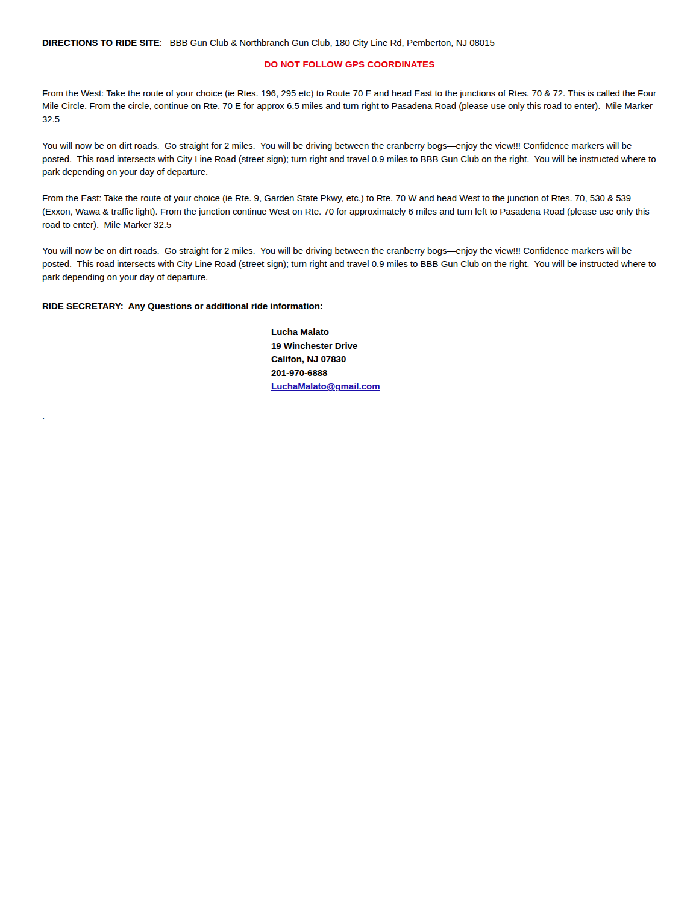DIRECTIONS TO RIDE SITE
: BBB Gun Club & Northbranch Gun Club, 180 City Line Rd, Pemberton, NJ 08015
DO NOT FOLLOW GPS COORDINATES
From the West: Take the route of your choice (ie Rtes. 196, 295 etc) to Route 70 E and head East to the junctions of Rtes. 70 & 72. This is called the Four Mile Circle. From the circle, continue on Rte. 70 E for approx 6.5 miles and turn right to Pasadena Road (please use only this road to enter). Mile Marker 32.5
You will now be on dirt roads. Go straight for 2 miles. You will be driving between the cranberry bogs—enjoy the view!!! Confidence markers will be posted. This road intersects with City Line Road (street sign); turn right and travel 0.9 miles to BBB Gun Club on the right. You will be instructed where to park depending on your day of departure.
From the East: Take the route of your choice (ie Rte. 9, Garden State Pkwy, etc.) to Rte. 70 W and head West to the junction of Rtes. 70, 530 & 539 (Exxon, Wawa & traffic light). From the junction continue West on Rte. 70 for approximately 6 miles and turn left to Pasadena Road (please use only this road to enter). Mile Marker 32.5
You will now be on dirt roads. Go straight for 2 miles. You will be driving between the cranberry bogs—enjoy the view!!! Confidence markers will be posted. This road intersects with City Line Road (street sign); turn right and travel 0.9 miles to BBB Gun Club on the right. You will be instructed where to park depending on your day of departure.
RIDE SECRETARY: Any Questions or additional ride information:
Lucha Malato
19 Winchester Drive
Califon, NJ 07830
201-970-6888
LuchaMalato@gmail.com
.